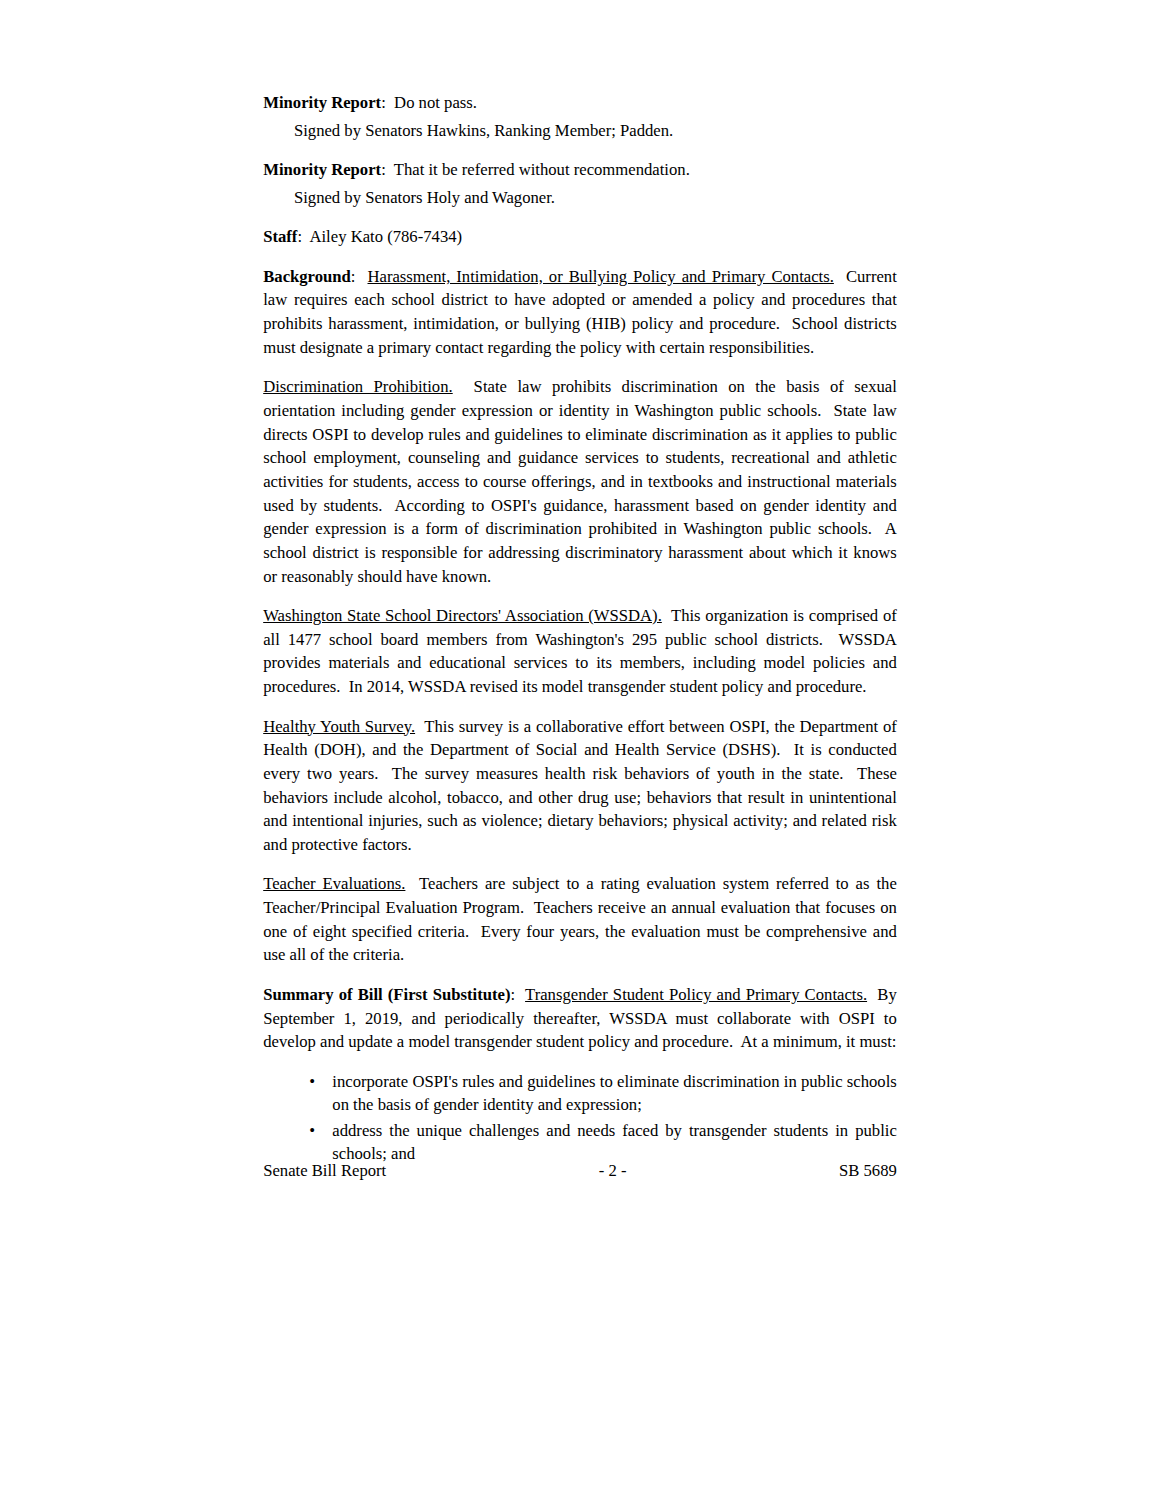Minority Report: Do not pass.
Signed by Senators Hawkins, Ranking Member; Padden.
Minority Report: That it be referred without recommendation.
Signed by Senators Holy and Wagoner.
Staff: Ailey Kato (786-7434)
Background: Harassment, Intimidation, or Bullying Policy and Primary Contacts. Current law requires each school district to have adopted or amended a policy and procedures that prohibits harassment, intimidation, or bullying (HIB) policy and procedure. School districts must designate a primary contact regarding the policy with certain responsibilities.
Discrimination Prohibition. State law prohibits discrimination on the basis of sexual orientation including gender expression or identity in Washington public schools. State law directs OSPI to develop rules and guidelines to eliminate discrimination as it applies to public school employment, counseling and guidance services to students, recreational and athletic activities for students, access to course offerings, and in textbooks and instructional materials used by students. According to OSPI's guidance, harassment based on gender identity and gender expression is a form of discrimination prohibited in Washington public schools. A school district is responsible for addressing discriminatory harassment about which it knows or reasonably should have known.
Washington State School Directors' Association (WSSDA). This organization is comprised of all 1477 school board members from Washington's 295 public school districts. WSSDA provides materials and educational services to its members, including model policies and procedures. In 2014, WSSDA revised its model transgender student policy and procedure.
Healthy Youth Survey. This survey is a collaborative effort between OSPI, the Department of Health (DOH), and the Department of Social and Health Service (DSHS). It is conducted every two years. The survey measures health risk behaviors of youth in the state. These behaviors include alcohol, tobacco, and other drug use; behaviors that result in unintentional and intentional injuries, such as violence; dietary behaviors; physical activity; and related risk and protective factors.
Teacher Evaluations. Teachers are subject to a rating evaluation system referred to as the Teacher/Principal Evaluation Program. Teachers receive an annual evaluation that focuses on one of eight specified criteria. Every four years, the evaluation must be comprehensive and use all of the criteria.
Summary of Bill (First Substitute): Transgender Student Policy and Primary Contacts. By September 1, 2019, and periodically thereafter, WSSDA must collaborate with OSPI to develop and update a model transgender student policy and procedure. At a minimum, it must:
incorporate OSPI's rules and guidelines to eliminate discrimination in public schools on the basis of gender identity and expression;
address the unique challenges and needs faced by transgender students in public schools; and
Senate Bill Report - 2 - SB 5689